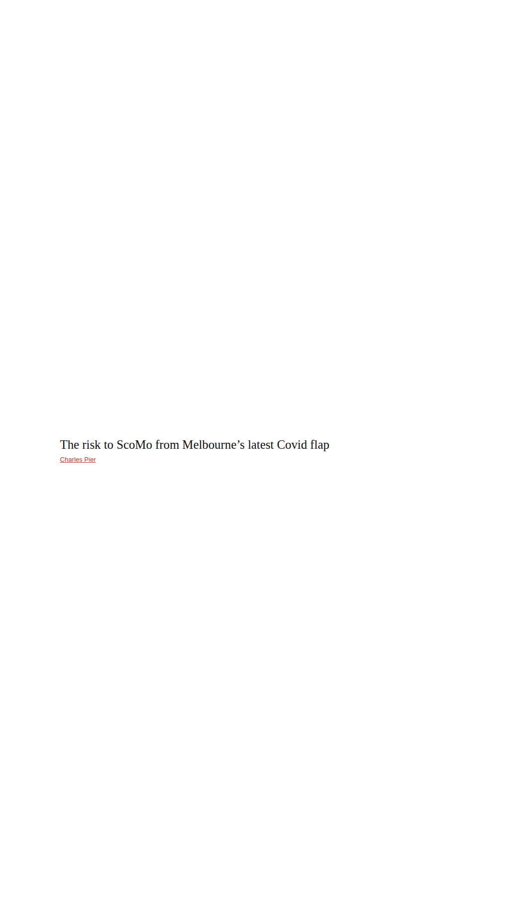The risk to ScoMo from Melbourne’s latest Covid flap
Charles Pier